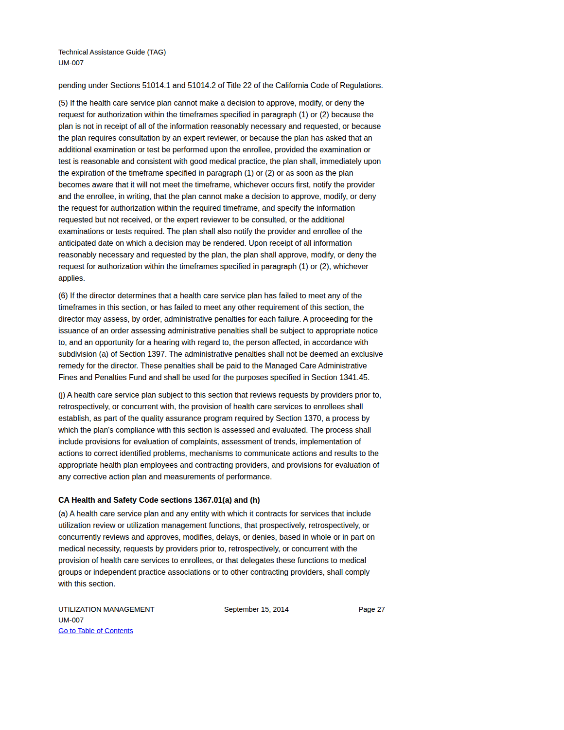Technical Assistance Guide (TAG)
UM-007
pending under Sections 51014.1 and 51014.2 of Title 22 of the California Code of Regulations.
(5) If the health care service plan cannot make a decision to approve, modify, or deny the request for authorization within the timeframes specified in paragraph (1) or (2) because the plan is not in receipt of all of the information reasonably necessary and requested, or because the plan requires consultation by an expert reviewer, or because the plan has asked that an additional examination or test be performed upon the enrollee, provided the examination or test is reasonable and consistent with good medical practice, the plan shall, immediately upon the expiration of the timeframe specified in paragraph (1) or (2) or as soon as the plan becomes aware that it will not meet the timeframe, whichever occurs first, notify the provider and the enrollee, in writing, that the plan cannot make a decision to approve, modify, or deny the request for authorization within the required timeframe, and specify the information requested but not received, or the expert reviewer to be consulted, or the additional examinations or tests required. The plan shall also notify the provider and enrollee of the anticipated date on which a decision may be rendered. Upon receipt of all information reasonably necessary and requested by the plan, the plan shall approve, modify, or deny the request for authorization within the timeframes specified in paragraph (1) or (2), whichever applies.
(6) If the director determines that a health care service plan has failed to meet any of the timeframes in this section, or has failed to meet any other requirement of this section, the director may assess, by order, administrative penalties for each failure. A proceeding for the issuance of an order assessing administrative penalties shall be subject to appropriate notice to, and an opportunity for a hearing with regard to, the person affected, in accordance with subdivision (a) of Section 1397. The administrative penalties shall not be deemed an exclusive remedy for the director. These penalties shall be paid to the Managed Care Administrative Fines and Penalties Fund and shall be used for the purposes specified in Section 1341.45.
(j) A health care service plan subject to this section that reviews requests by providers prior to, retrospectively, or concurrent with, the provision of health care services to enrollees shall establish, as part of the quality assurance program required by Section 1370, a process by which the plan's compliance with this section is assessed and evaluated. The process shall include provisions for evaluation of complaints, assessment of trends, implementation of actions to correct identified problems, mechanisms to communicate actions and results to the appropriate health plan employees and contracting providers, and provisions for evaluation of any corrective action plan and measurements of performance.
CA Health and Safety Code sections 1367.01(a) and (h)
(a) A health care service plan and any entity with which it contracts for services that include utilization review or utilization management functions, that prospectively, retrospectively, or concurrently reviews and approves, modifies, delays, or denies, based in whole or in part on medical necessity, requests by providers prior to, retrospectively, or concurrent with the provision of health care services to enrollees, or that delegates these functions to medical groups or independent practice associations or to other contracting providers, shall comply with this section.
UTILIZATION MANAGEMENT September 15, 2014 Page 27
UM-007
Go to Table of Contents